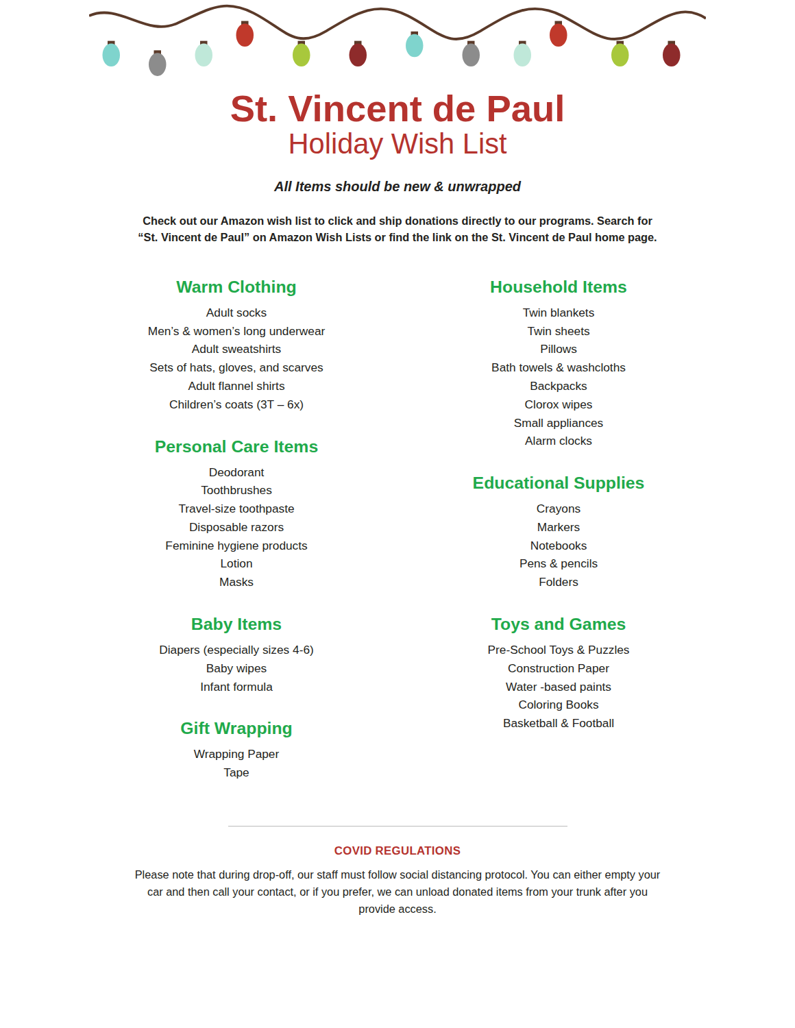St. Vincent de Paul
Holiday Wish List
All Items should be new & unwrapped
Check out our Amazon wish list to click and ship donations directly to our programs. Search for “St. Vincent de Paul” on Amazon Wish Lists or find the link on the St. Vincent de Paul home page.
Warm Clothing
Adult socks
Men’s & women’s long underwear
Adult sweatshirts
Sets of hats, gloves, and scarves
Adult flannel shirts
Children’s coats (3T – 6x)
Personal Care Items
Deodorant
Toothbrushes
Travel-size toothpaste
Disposable razors
Feminine hygiene products
Lotion
Masks
Baby Items
Diapers (especially sizes 4-6)
Baby wipes
Infant formula
Gift Wrapping
Wrapping Paper
Tape
Household Items
Twin blankets
Twin sheets
Pillows
Bath towels & washcloths
Backpacks
Clorox wipes
Small appliances
Alarm clocks
Educational Supplies
Crayons
Markers
Notebooks
Pens & pencils
Folders
Toys and Games
Pre-School Toys & Puzzles
Construction Paper
Water -based paints
Coloring Books
Basketball & Football
COVID REGULATIONS
Please note that during drop-off, our staff must follow social distancing protocol. You can either empty your car and then call your contact, or if you prefer, we can unload donated items from your trunk after you provide access.